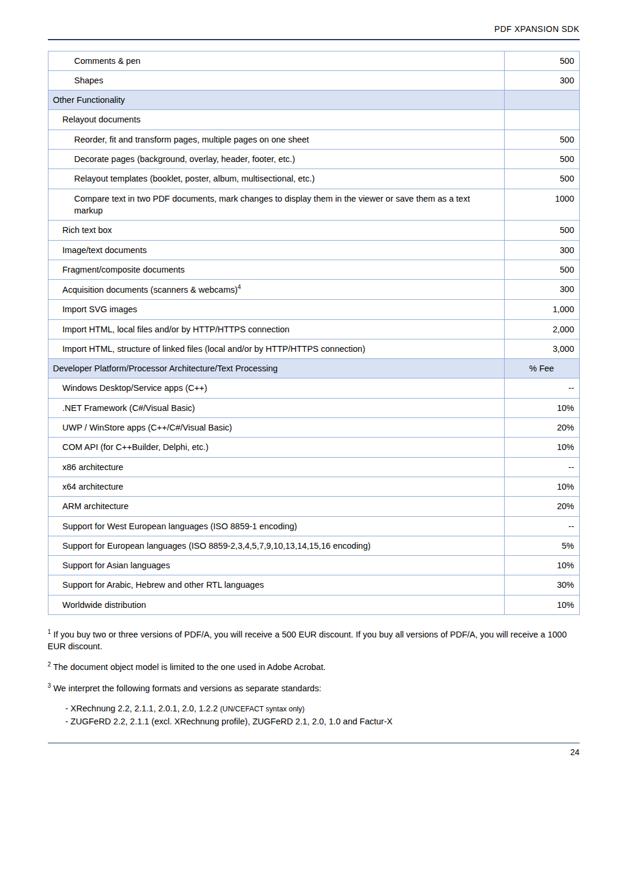PDF XPANSION SDK
| Comments & pen | 500 |
| Shapes | 300 |
| Other Functionality | |
| Relayout documents | |
| Reorder, fit and transform pages, multiple pages on one sheet | 500 |
| Decorate pages (background, overlay, header, footer, etc.) | 500 |
| Relayout templates (booklet, poster, album, multisectional, etc.) | 500 |
| Compare text in two PDF documents, mark changes to display them in the viewer or save them as a text markup | 1000 |
| Rich text box | 500 |
| Image/text documents | 300 |
| Fragment/composite documents | 500 |
| Acquisition documents (scanners & webcams) 4 | 300 |
| Import SVG images | 1,000 |
| Import HTML, local files and/or by HTTP/HTTPS connection | 2,000 |
| Import HTML, structure of linked files (local and/or by HTTP/HTTPS connection) | 3,000 |
| Developer Platform/Processor Architecture/Text Processing | % Fee |
| Windows Desktop/Service apps (C++) | -- |
| .NET Framework (C#/Visual Basic) | 10% |
| UWP / WinStore apps (C++/C#/Visual Basic) | 20% |
| COM API (for C++Builder, Delphi, etc.) | 10% |
| x86 architecture | -- |
| x64 architecture | 10% |
| ARM architecture | 20% |
| Support for West European languages (ISO 8859-1 encoding) | -- |
| Support for European languages (ISO 8859-2,3,4,5,7,9,10,13,14,15,16 encoding) | 5% |
| Support for Asian languages | 10% |
| Support for Arabic, Hebrew and other RTL languages | 30% |
| Worldwide distribution | 10% |
1 If you buy two or three versions of PDF/A, you will receive a 500 EUR discount. If you buy all versions of PDF/A, you will receive a 1000 EUR discount.
2 The document object model is limited to the one used in Adobe Acrobat.
3 We interpret the following formats and versions as separate standards:
- XRechnung 2.2, 2.1.1, 2.0.1, 2.0, 1.2.2 (UN/CEFACT syntax only)
- ZUGFeRD 2.2, 2.1.1 (excl. XRechnung profile), ZUGFeRD 2.1, 2.0, 1.0 and Factur-X
24